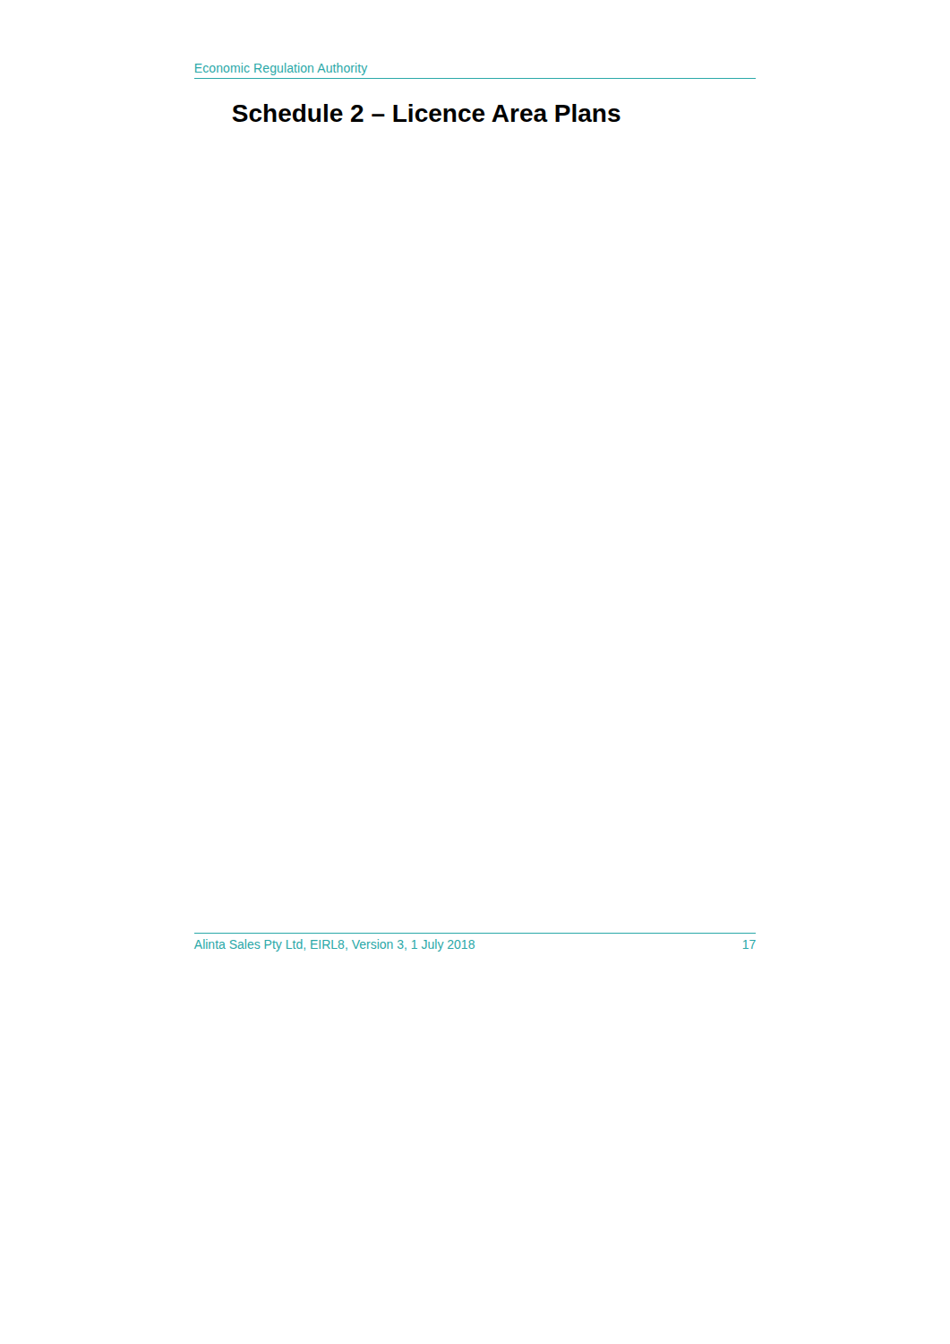Economic Regulation Authority
Schedule 2 – Licence Area Plans
Alinta Sales Pty Ltd, EIRL8, Version 3, 1 July 2018
17